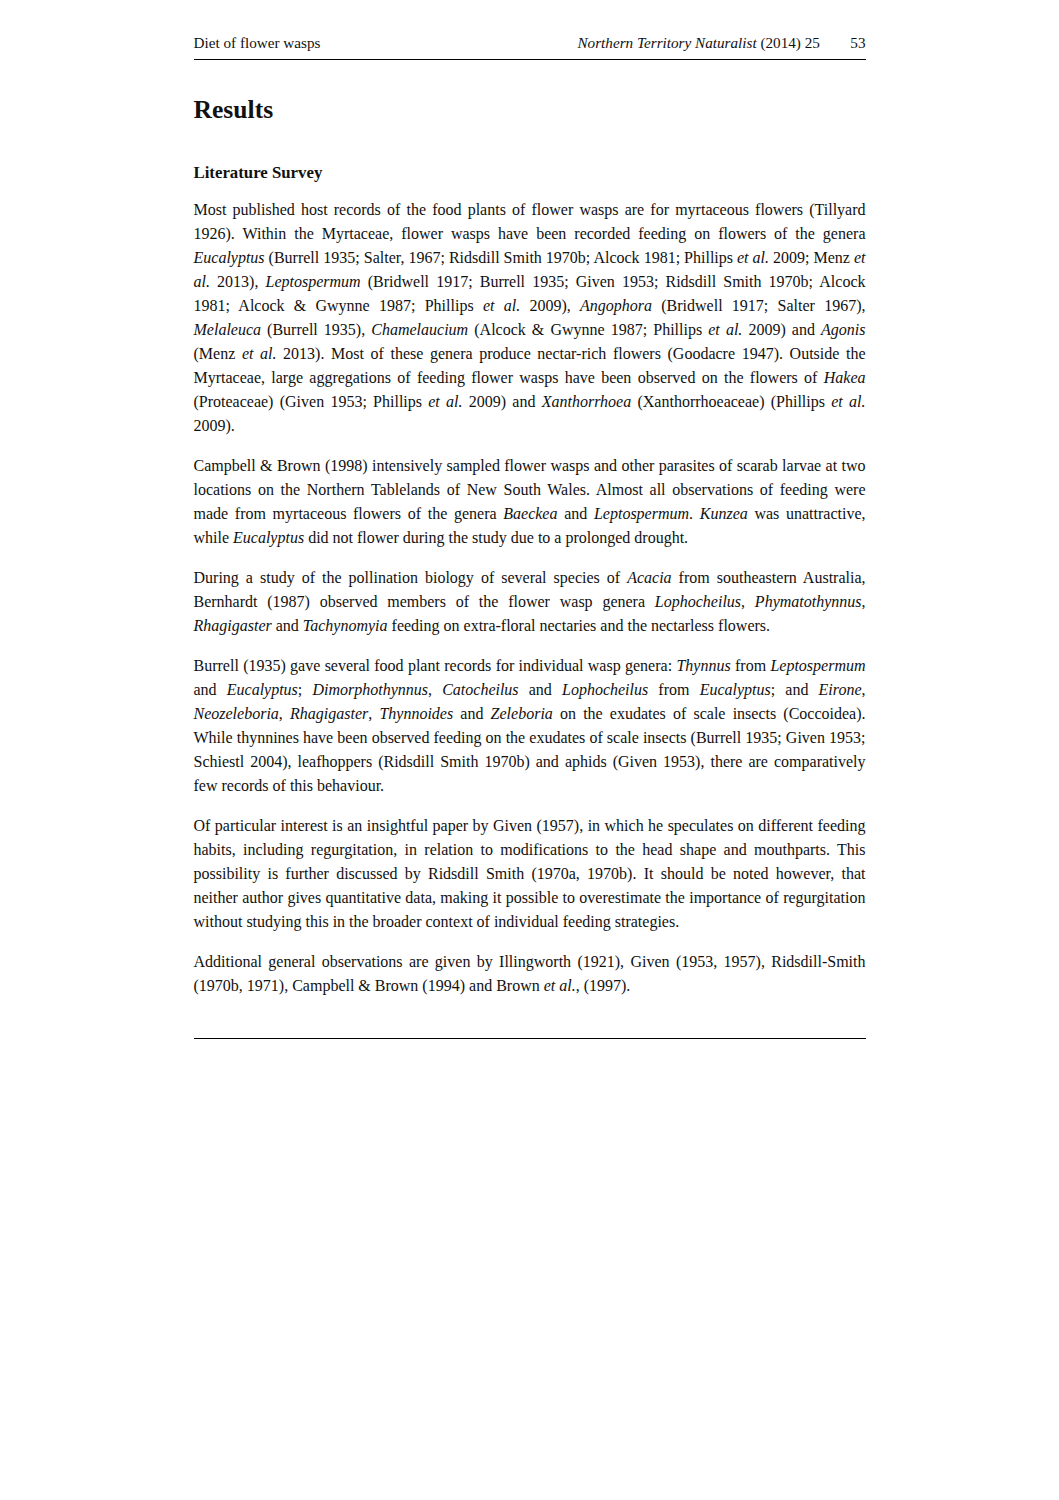Diet of flower wasps Northern Territory Naturalist (2014) 2553
Results
Literature Survey
Most published host records of the food plants of flower wasps are for myrtaceous flowers (Tillyard 1926). Within the Myrtaceae, flower wasps have been recorded feeding on flowers of the genera Eucalyptus (Burrell 1935; Salter, 1967; Ridsdill Smith 1970b; Alcock 1981; Phillips et al. 2009; Menz et al. 2013), Leptospermum (Bridwell 1917; Burrell 1935; Given 1953; Ridsdill Smith 1970b; Alcock 1981; Alcock & Gwynne 1987; Phillips et al. 2009), Angophora (Bridwell 1917; Salter 1967), Melaleuca (Burrell 1935), Chamelaucium (Alcock & Gwynne 1987; Phillips et al. 2009) and Agonis (Menz et al. 2013). Most of these genera produce nectar-rich flowers (Goodacre 1947). Outside the Myrtaceae, large aggregations of feeding flower wasps have been observed on the flowers of Hakea (Proteaceae) (Given 1953; Phillips et al. 2009) and Xanthorrhoea (Xanthorrhoeaceae) (Phillips et al. 2009).
Campbell & Brown (1998) intensively sampled flower wasps and other parasites of scarab larvae at two locations on the Northern Tablelands of New South Wales. Almost all observations of feeding were made from myrtaceous flowers of the genera Baeckea and Leptospermum. Kunzea was unattractive, while Eucalyptus did not flower during the study due to a prolonged drought.
During a study of the pollination biology of several species of Acacia from southeastern Australia, Bernhardt (1987) observed members of the flower wasp genera Lophocheilus, Phymatothynnus, Rhagigaster and Tachynomyia feeding on extra-floral nectaries and the nectarless flowers.
Burrell (1935) gave several food plant records for individual wasp genera: Thynnus from Leptospermum and Eucalyptus; Dimorphothynnus, Catocheilus and Lophocheilus from Eucalyptus; and Eirone, Neozeleboria, Rhagigaster, Thynnoides and Zeleboria on the exudates of scale insects (Coccoidea). While thynnines have been observed feeding on the exudates of scale insects (Burrell 1935; Given 1953; Schiestl 2004), leafhoppers (Ridsdill Smith 1970b) and aphids (Given 1953), there are comparatively few records of this behaviour.
Of particular interest is an insightful paper by Given (1957), in which he speculates on different feeding habits, including regurgitation, in relation to modifications to the head shape and mouthparts. This possibility is further discussed by Ridsdill Smith (1970a, 1970b). It should be noted however, that neither author gives quantitative data, making it possible to overestimate the importance of regurgitation without studying this in the broader context of individual feeding strategies.
Additional general observations are given by Illingworth (1921), Given (1953, 1957), Ridsdill-Smith (1970b, 1971), Campbell & Brown (1994) and Brown et al., (1997).